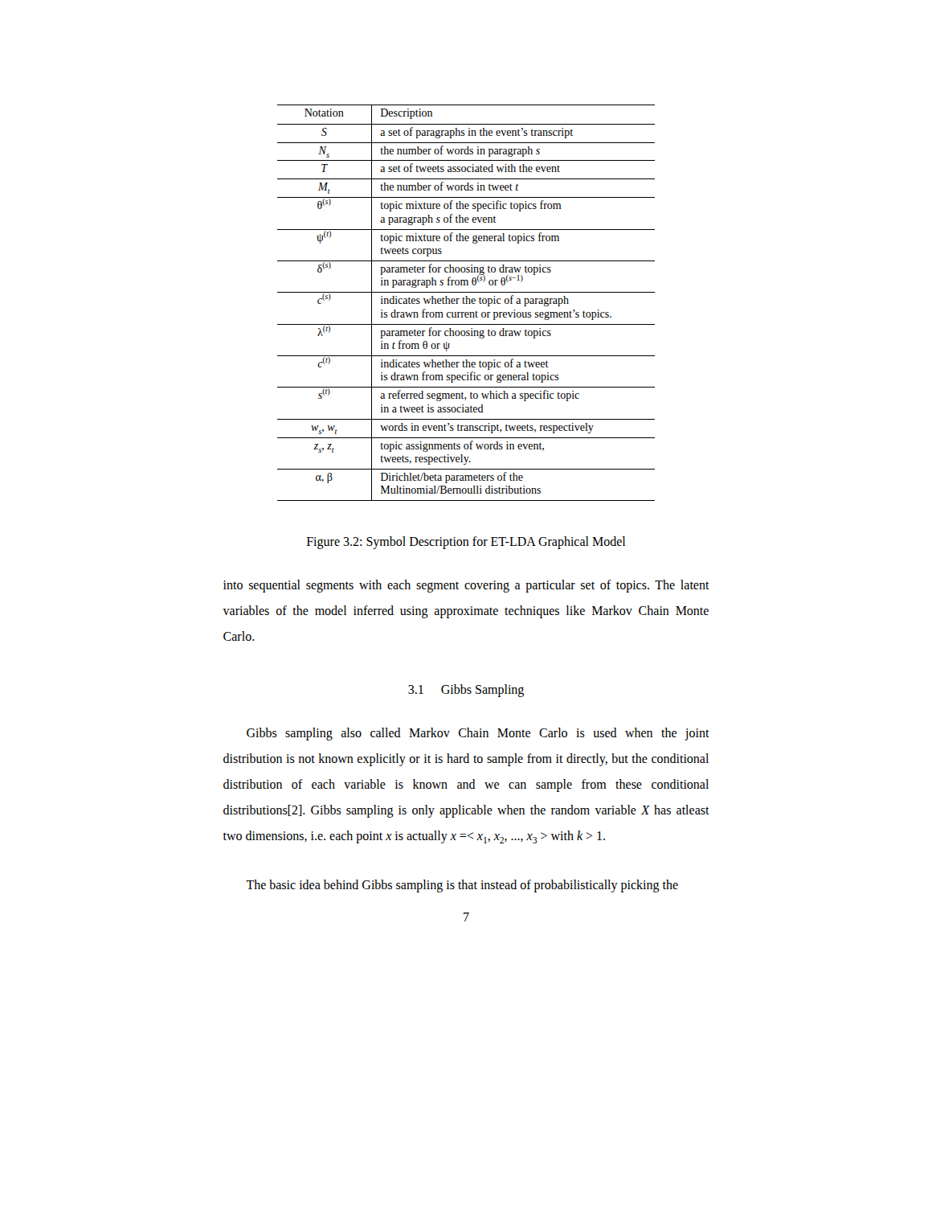| Notation | Description |
| S | a set of paragraphs in the event’s transcript |
| N s | the number of words in paragraph s |
| T | a set of tweets associated with the event |
| M t | the number of words in tweet t |
| θ ( s ) | topic mixture of the specific topics from a paragraph s of the event |
| ψ ( t ) | topic mixture of the general topics from tweets corpus |
| δ ( s ) | parameter for choosing to draw topics in paragraph s from θ ( s ) or θ ( s −1) |
| c ( s ) | indicates whether the topic of a paragraph is drawn from current or previous segment’s topics. |
| λ ( t ) | parameter for choosing to draw topics in t from θ or ψ |
| c ( t ) | indicates whether the topic of a tweet is drawn from specific or general topics |
| s ( t ) | a referred segment, to which a specific topic in a tweet is associated |
| w s , w t | words in event’s transcript, tweets, respectively |
| z s , z t | topic assignments of words in event, tweets, respectively. |
| α , β | Dirichlet/beta parameters of the Multinomial/Bernoulli distributions |
Figure 3.2: Symbol Description for ET-LDA Graphical Model
into sequential segments with each segment covering a particular set of topics. The latent variables of the model inferred using approximate techniques like Markov Chain Monte Carlo.
3.1 Gibbs Sampling
Gibbs sampling also called Markov Chain Monte Carlo is used when the joint distribution is not known explicitly or it is hard to sample from it directly, but the conditional distribution of each variable is known and we can sample from these conditional distributions[2]. Gibbs sampling is only applicable when the random variable X has atleast two dimensions, i.e. each point x is actually x =< x1, x2, ..., x3 > with k > 1.
The basic idea behind Gibbs sampling is that instead of probabilistically picking the
7